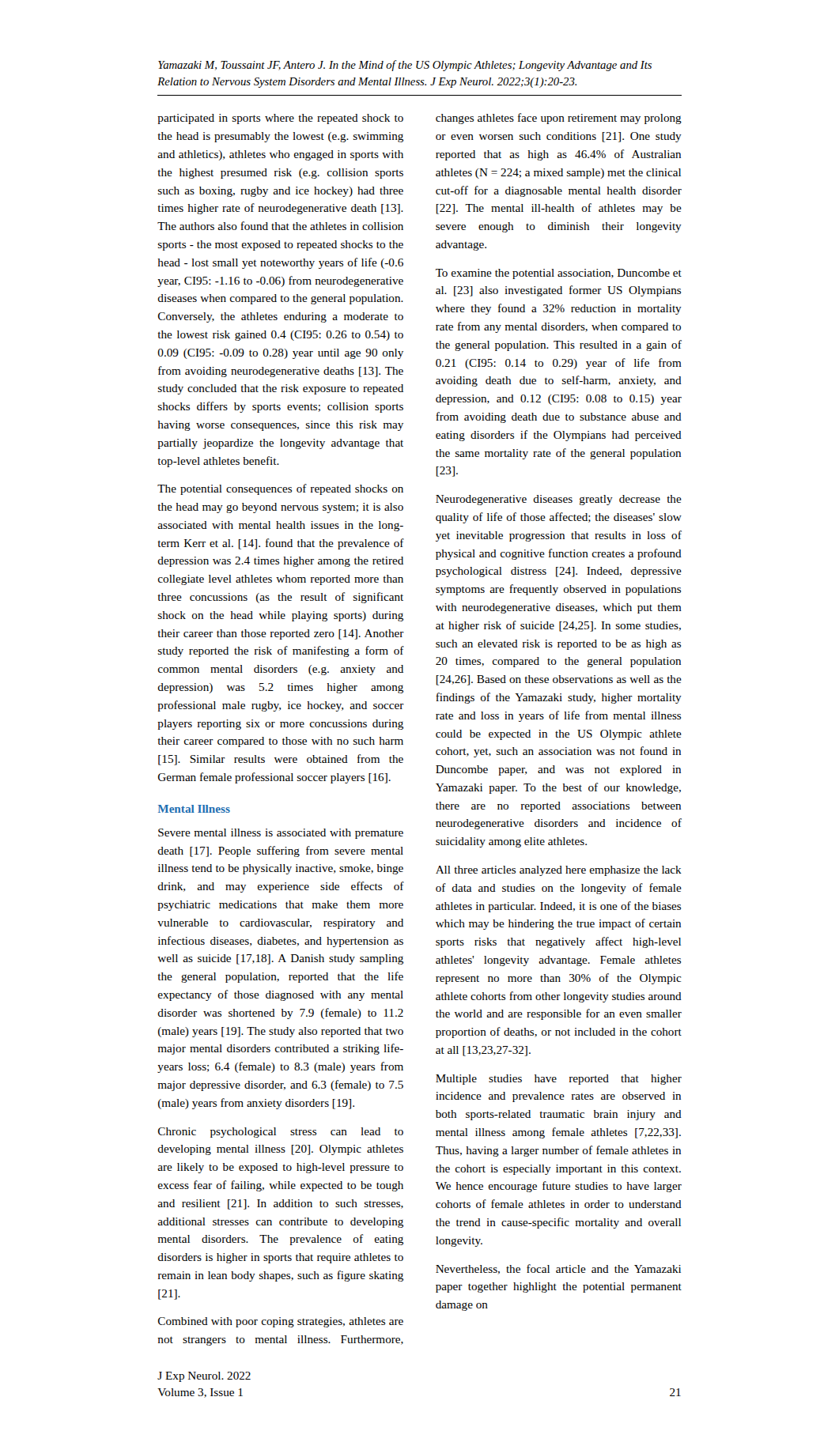Yamazaki M, Toussaint JF, Antero J. In the Mind of the US Olympic Athletes; Longevity Advantage and Its Relation to Nervous System Disorders and Mental Illness. J Exp Neurol. 2022;3(1):20-23.
participated in sports where the repeated shock to the head is presumably the lowest (e.g. swimming and athletics), athletes who engaged in sports with the highest presumed risk (e.g. collision sports such as boxing, rugby and ice hockey) had three times higher rate of neurodegenerative death [13]. The authors also found that the athletes in collision sports - the most exposed to repeated shocks to the head - lost small yet noteworthy years of life (-0.6 year, CI95: -1.16 to -0.06) from neurodegenerative diseases when compared to the general population. Conversely, the athletes enduring a moderate to the lowest risk gained 0.4 (CI95: 0.26 to 0.54) to 0.09 (CI95: -0.09 to 0.28) year until age 90 only from avoiding neurodegenerative deaths [13]. The study concluded that the risk exposure to repeated shocks differs by sports events; collision sports having worse consequences, since this risk may partially jeopardize the longevity advantage that top-level athletes benefit.
The potential consequences of repeated shocks on the head may go beyond nervous system; it is also associated with mental health issues in the long-term Kerr et al. [14]. found that the prevalence of depression was 2.4 times higher among the retired collegiate level athletes whom reported more than three concussions (as the result of significant shock on the head while playing sports) during their career than those reported zero [14]. Another study reported the risk of manifesting a form of common mental disorders (e.g. anxiety and depression) was 5.2 times higher among professional male rugby, ice hockey, and soccer players reporting six or more concussions during their career compared to those with no such harm [15]. Similar results were obtained from the German female professional soccer players [16].
Mental Illness
Severe mental illness is associated with premature death [17]. People suffering from severe mental illness tend to be physically inactive, smoke, binge drink, and may experience side effects of psychiatric medications that make them more vulnerable to cardiovascular, respiratory and infectious diseases, diabetes, and hypertension as well as suicide [17,18]. A Danish study sampling the general population, reported that the life expectancy of those diagnosed with any mental disorder was shortened by 7.9 (female) to 11.2 (male) years [19]. The study also reported that two major mental disorders contributed a striking life-years loss; 6.4 (female) to 8.3 (male) years from major depressive disorder, and 6.3 (female) to 7.5 (male) years from anxiety disorders [19].
Chronic psychological stress can lead to developing mental illness [20]. Olympic athletes are likely to be exposed to high-level pressure to excess fear of failing, while expected to be tough and resilient [21]. In addition to such stresses, additional stresses can contribute to developing mental disorders. The prevalence of eating disorders is higher in sports that require athletes to remain in lean body shapes, such as figure skating [21].
Combined with poor coping strategies, athletes are not strangers to mental illness. Furthermore, changes athletes face upon retirement may prolong or even worsen such conditions [21]. One study reported that as high as 46.4% of Australian athletes (N = 224; a mixed sample) met the clinical cut-off for a diagnosable mental health disorder [22]. The mental ill-health of athletes may be severe enough to diminish their longevity advantage.
To examine the potential association, Duncombe et al. [23] also investigated former US Olympians where they found a 32% reduction in mortality rate from any mental disorders, when compared to the general population. This resulted in a gain of 0.21 (CI95: 0.14 to 0.29) year of life from avoiding death due to self-harm, anxiety, and depression, and 0.12 (CI95: 0.08 to 0.15) year from avoiding death due to substance abuse and eating disorders if the Olympians had perceived the same mortality rate of the general population [23].
Neurodegenerative diseases greatly decrease the quality of life of those affected; the diseases' slow yet inevitable progression that results in loss of physical and cognitive function creates a profound psychological distress [24]. Indeed, depressive symptoms are frequently observed in populations with neurodegenerative diseases, which put them at higher risk of suicide [24,25]. In some studies, such an elevated risk is reported to be as high as 20 times, compared to the general population [24,26]. Based on these observations as well as the findings of the Yamazaki study, higher mortality rate and loss in years of life from mental illness could be expected in the US Olympic athlete cohort, yet, such an association was not found in Duncombe paper, and was not explored in Yamazaki paper. To the best of our knowledge, there are no reported associations between neurodegenerative disorders and incidence of suicidality among elite athletes.
All three articles analyzed here emphasize the lack of data and studies on the longevity of female athletes in particular. Indeed, it is one of the biases which may be hindering the true impact of certain sports risks that negatively affect high-level athletes' longevity advantage. Female athletes represent no more than 30% of the Olympic athlete cohorts from other longevity studies around the world and are responsible for an even smaller proportion of deaths, or not included in the cohort at all [13,23,27-32].
Multiple studies have reported that higher incidence and prevalence rates are observed in both sports-related traumatic brain injury and mental illness among female athletes [7,22,33]. Thus, having a larger number of female athletes in the cohort is especially important in this context. We hence encourage future studies to have larger cohorts of female athletes in order to understand the trend in cause-specific mortality and overall longevity.
Nevertheless, the focal article and the Yamazaki paper together highlight the potential permanent damage on
J Exp Neurol. 2022
Volume 3, Issue 1
21